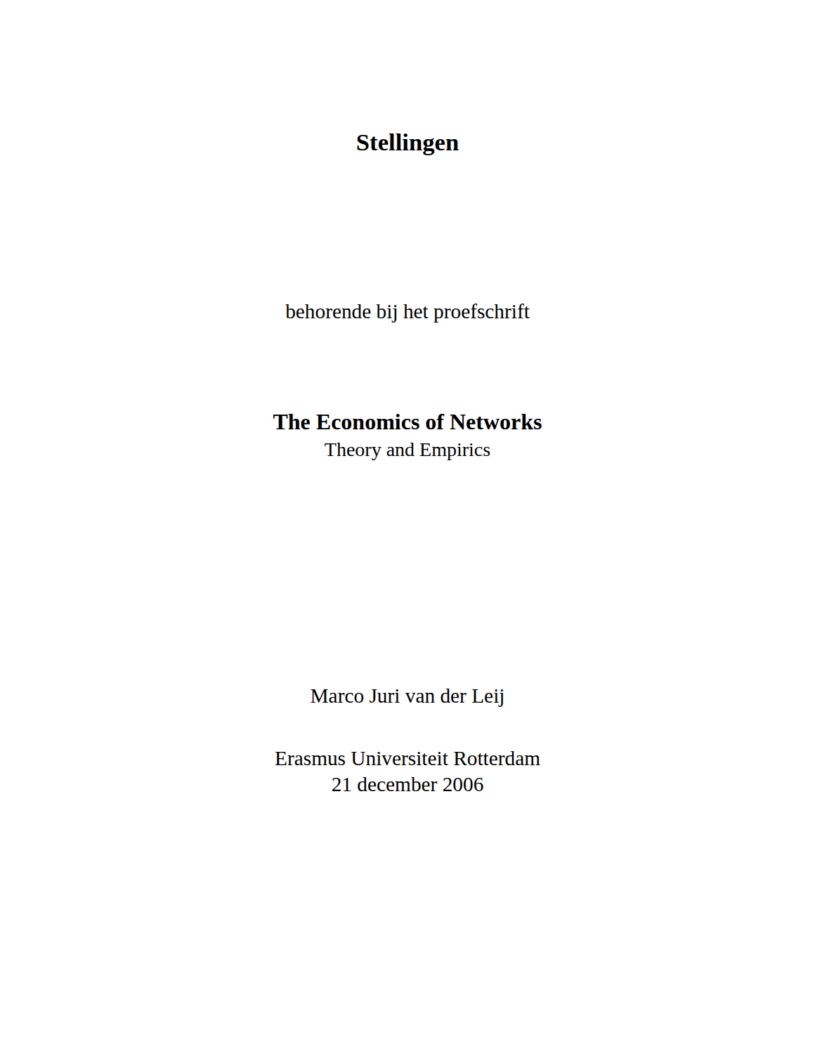Stellingen
behorende bij het proefschrift
The Economics of Networks
Theory and Empirics
Marco Juri van der Leij
Erasmus Universiteit Rotterdam
21 december 2006